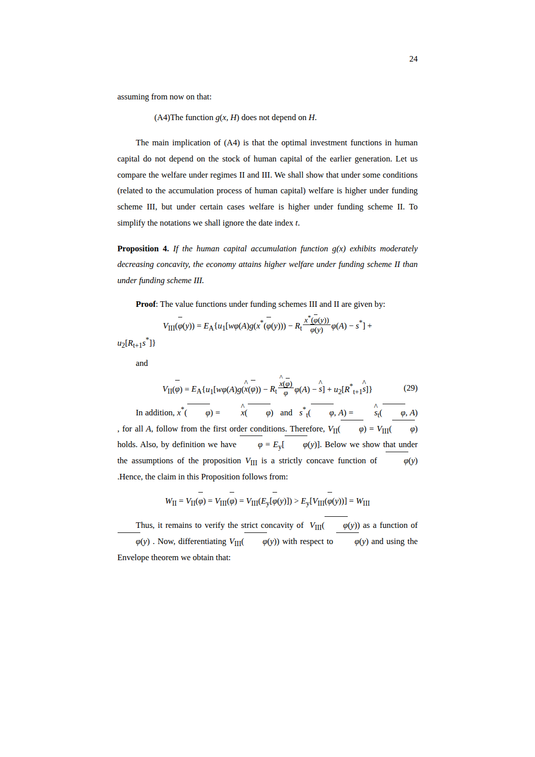24
assuming from now on that:
(A4) The function g(x, H) does not depend on H.
The main implication of (A4) is that the optimal investment functions in human capital do not depend on the stock of human capital of the earlier generation. Let us compare the welfare under regimes II and III. We shall show that under some conditions (related to the accumulation process of human capital) welfare is higher under funding scheme III, but under certain cases welfare is higher under funding scheme II. To simplify the notations we shall ignore the date index t.
Proposition 4. If the human capital accumulation function g(x) exhibits moderately decreasing concavity, the economy attains higher welfare under funding scheme II than under funding scheme III.
Proof: The value functions under funding schemes III and II are given by:
VIII(φ(y)) = EA{u1[wφ(A)g(x*(φ(y))) − Rt x*(φ(y)) φ(y) φ(A) − s*] +
u2[Rt+1s*]}
and
VII(φ) = EA{u1[wφ(A)g(x(φ)) − Rt x(φ) φ φ(A) − s] + u2[R*t+1s]}
(29)
In addition, x*(φ) = x(φ) and s*t(φ, A) = st(φ, A) , for all A, follow from the first order conditions. Therefore, VII(φ) = VIII(φ) holds. Also, by definition we have φ = Ey[φ(y)]. Below we show that under the assumptions of the proposition VIII is a strictly concave function of φ(y) .Hence, the claim in this Proposition follows from:
WII = VII(φ) = VIII(φ) = VIII(Ey[φ(y)]) > Ey[VIII(φ(y))] = WIII
Thus, it remains to verify the strict concavity of VIII(φ(y)) as a function of φ(y) . Now, differentiating VIII(φ(y)) with respect to φ(y) and using the Envelope theorem we obtain that: